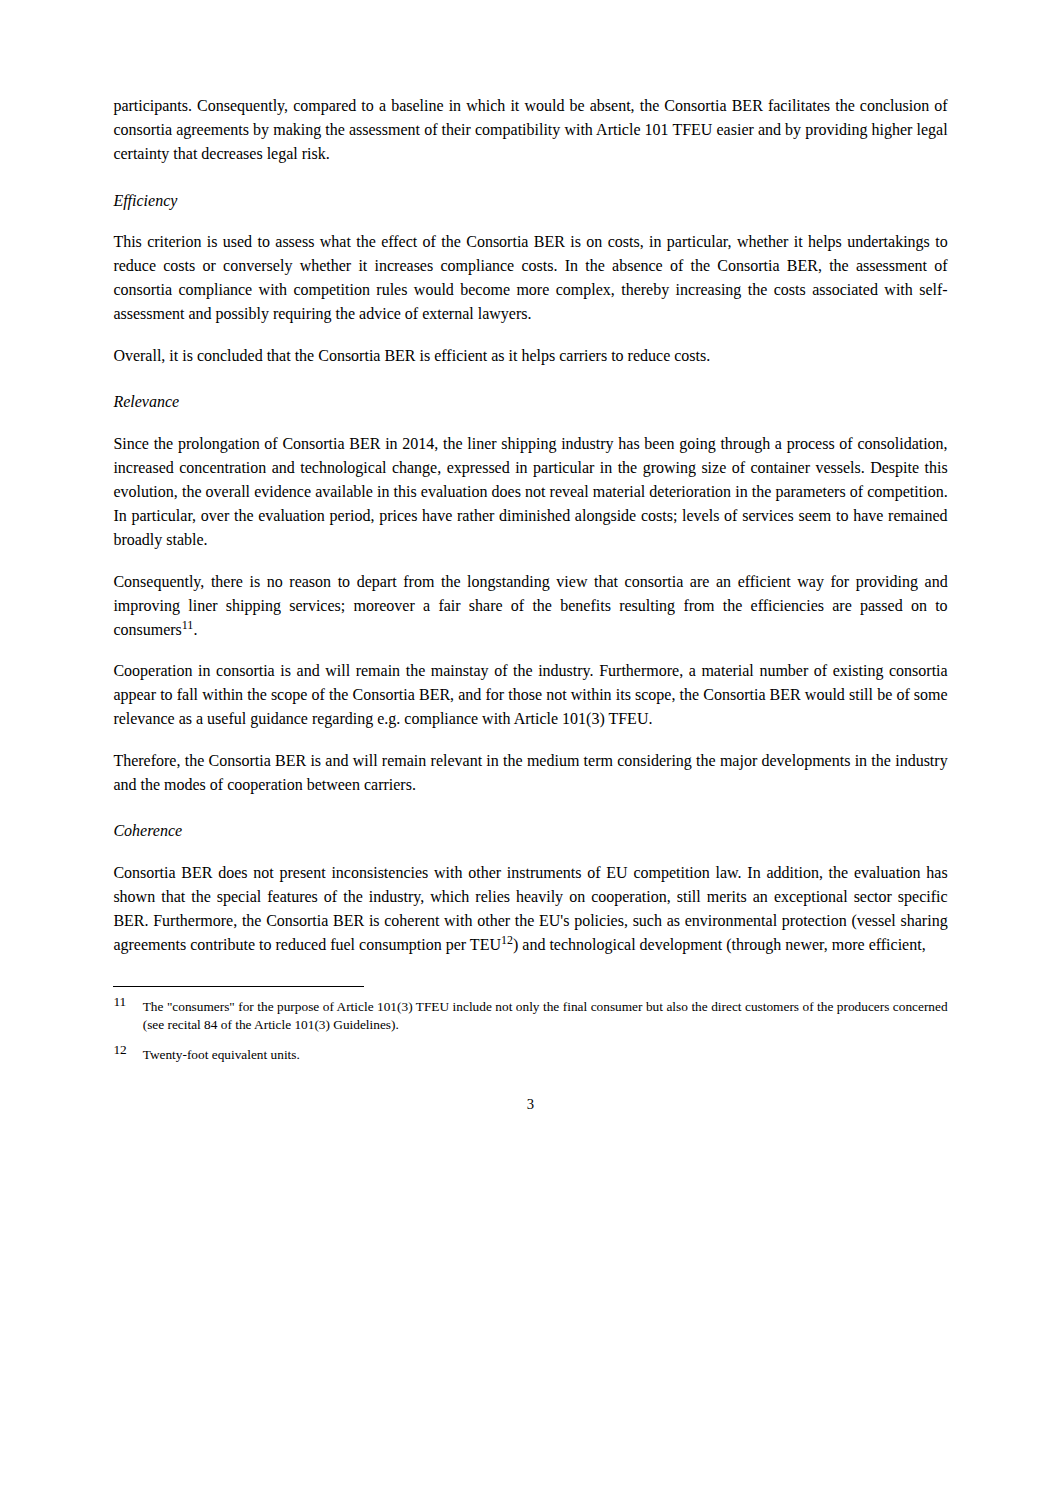participants. Consequently, compared to a baseline in which it would be absent, the Consortia BER facilitates the conclusion of consortia agreements by making the assessment of their compatibility with Article 101 TFEU easier and by providing higher legal certainty that decreases legal risk.
Efficiency
This criterion is used to assess what the effect of the Consortia BER is on costs, in particular, whether it helps undertakings to reduce costs or conversely whether it increases compliance costs. In the absence of the Consortia BER, the assessment of consortia compliance with competition rules would become more complex, thereby increasing the costs associated with self-assessment and possibly requiring the advice of external lawyers.
Overall, it is concluded that the Consortia BER is efficient as it helps carriers to reduce costs.
Relevance
Since the prolongation of Consortia BER in 2014, the liner shipping industry has been going through a process of consolidation, increased concentration and technological change, expressed in particular in the growing size of container vessels. Despite this evolution, the overall evidence available in this evaluation does not reveal material deterioration in the parameters of competition. In particular, over the evaluation period, prices have rather diminished alongside costs; levels of services seem to have remained broadly stable.
Consequently, there is no reason to depart from the longstanding view that consortia are an efficient way for providing and improving liner shipping services; moreover a fair share of the benefits resulting from the efficiencies are passed on to consumers11.
Cooperation in consortia is and will remain the mainstay of the industry. Furthermore, a material number of existing consortia appear to fall within the scope of the Consortia BER, and for those not within its scope, the Consortia BER would still be of some relevance as a useful guidance regarding e.g. compliance with Article 101(3) TFEU.
Therefore, the Consortia BER is and will remain relevant in the medium term considering the major developments in the industry and the modes of cooperation between carriers.
Coherence
Consortia BER does not present inconsistencies with other instruments of EU competition law. In addition, the evaluation has shown that the special features of the industry, which relies heavily on cooperation, still merits an exceptional sector specific BER. Furthermore, the Consortia BER is coherent with other the EU's policies, such as environmental protection (vessel sharing agreements contribute to reduced fuel consumption per TEU12) and technological development (through newer, more efficient,
11
The "consumers" for the purpose of Article 101(3) TFEU include not only the final consumer but also the direct customers of the producers concerned (see recital 84 of the Article 101(3) Guidelines).
12
Twenty-foot equivalent units.
3